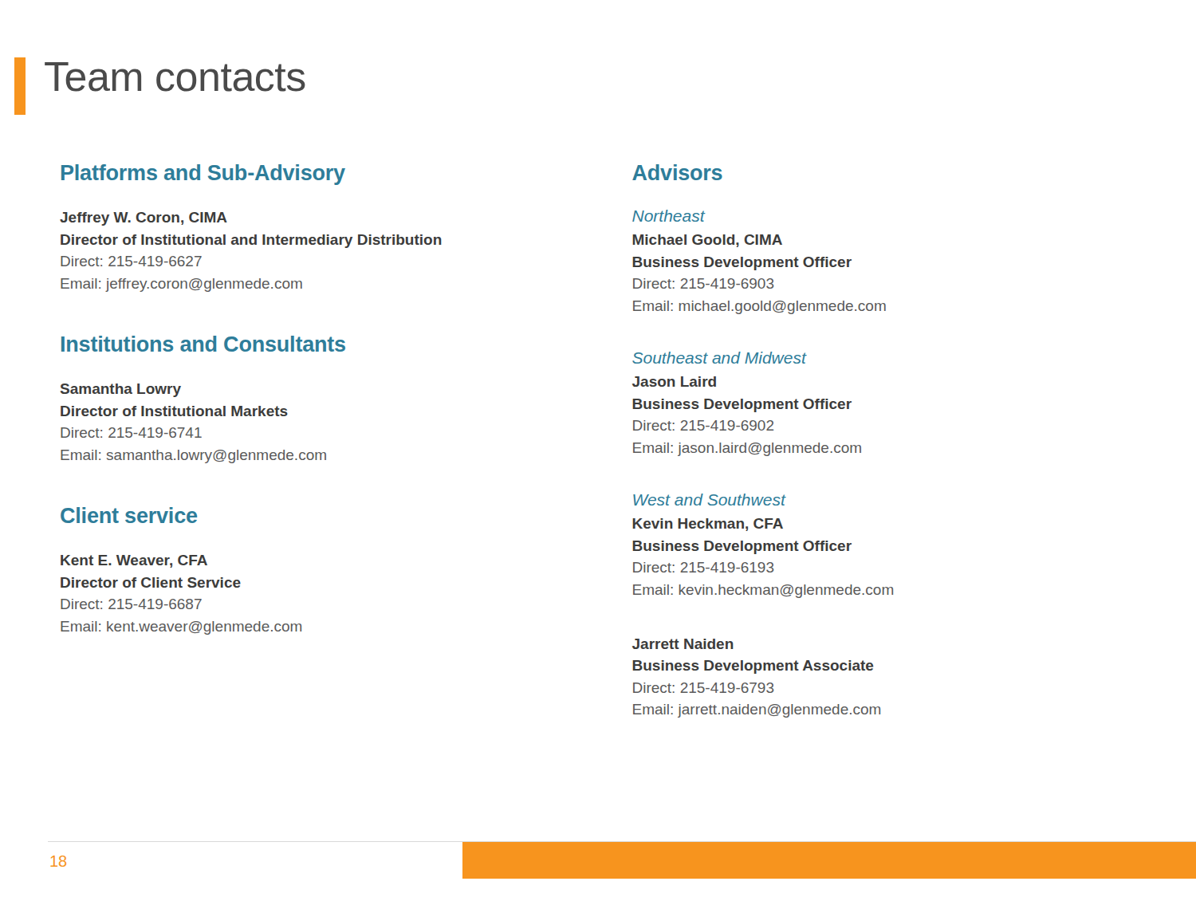Team contacts
Platforms and Sub-Advisory
Jeffrey W. Coron, CIMA
Director of Institutional and Intermediary Distribution
Direct: 215-419-6627
Email: jeffrey.coron@glenmede.com
Institutions and Consultants
Samantha Lowry
Director of Institutional Markets
Direct: 215-419-6741
Email: samantha.lowry@glenmede.com
Client service
Kent E. Weaver, CFA
Director of Client Service
Direct: 215-419-6687
Email: kent.weaver@glenmede.com
Advisors
Northeast
Michael Goold, CIMA
Business Development Officer
Direct: 215-419-6903
Email: michael.goold@glenmede.com
Southeast and Midwest
Jason Laird
Business Development Officer
Direct: 215-419-6902
Email: jason.laird@glenmede.com
West and Southwest
Kevin Heckman, CFA
Business Development Officer
Direct: 215-419-6193
Email: kevin.heckman@glenmede.com
Jarrett Naiden
Business Development Associate
Direct: 215-419-6793
Email: jarrett.naiden@glenmede.com
18